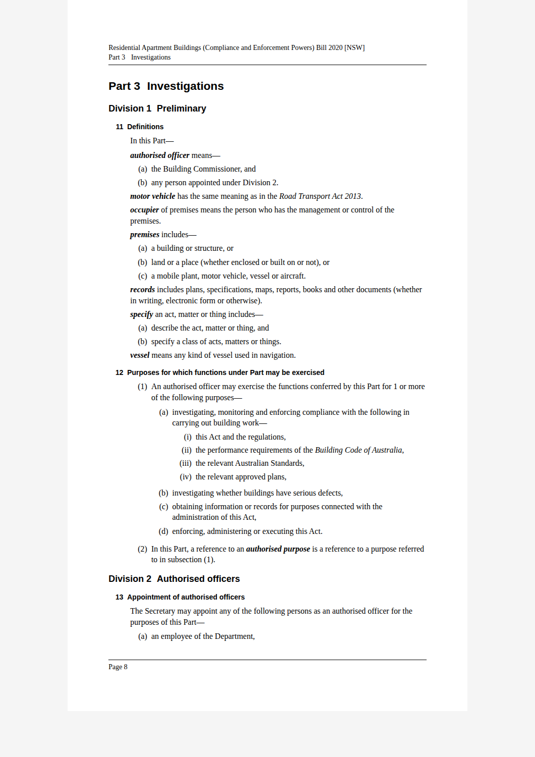Residential Apartment Buildings (Compliance and Enforcement Powers) Bill 2020 [NSW] Part 3 Investigations
Part 3 Investigations
Division 1 Preliminary
11 Definitions
In this Part—
authorised officer means—
(a) the Building Commissioner, and
(b) any person appointed under Division 2.
motor vehicle has the same meaning as in the Road Transport Act 2013.
occupier of premises means the person who has the management or control of the premises.
premises includes—
(a) a building or structure, or
(b) land or a place (whether enclosed or built on or not), or
(c) a mobile plant, motor vehicle, vessel or aircraft.
records includes plans, specifications, maps, reports, books and other documents (whether in writing, electronic form or otherwise).
specify an act, matter or thing includes—
(a) describe the act, matter or thing, and
(b) specify a class of acts, matters or things.
vessel means any kind of vessel used in navigation.
12 Purposes for which functions under Part may be exercised
(1)
An authorised officer may exercise the functions conferred by this Part for 1 or more of the following purposes—
(a) investigating, monitoring and enforcing compliance with the following in carrying out building work—
(i) this Act and the regulations,
(ii) the performance requirements of the Building Code of Australia,
(iii) the relevant Australian Standards,
(iv) the relevant approved plans,
(b) investigating whether buildings have serious defects,
(c) obtaining information or records for purposes connected with the administration of this Act,
(d) enforcing, administering or executing this Act.
(2)
In this Part, a reference to an authorised purpose is a reference to a purpose referred to in subsection (1).
Division 2 Authorised officers
13 Appointment of authorised officers
The Secretary may appoint any of the following persons as an authorised officer for the purposes of this Part—
(a) an employee of the Department,
Page 8